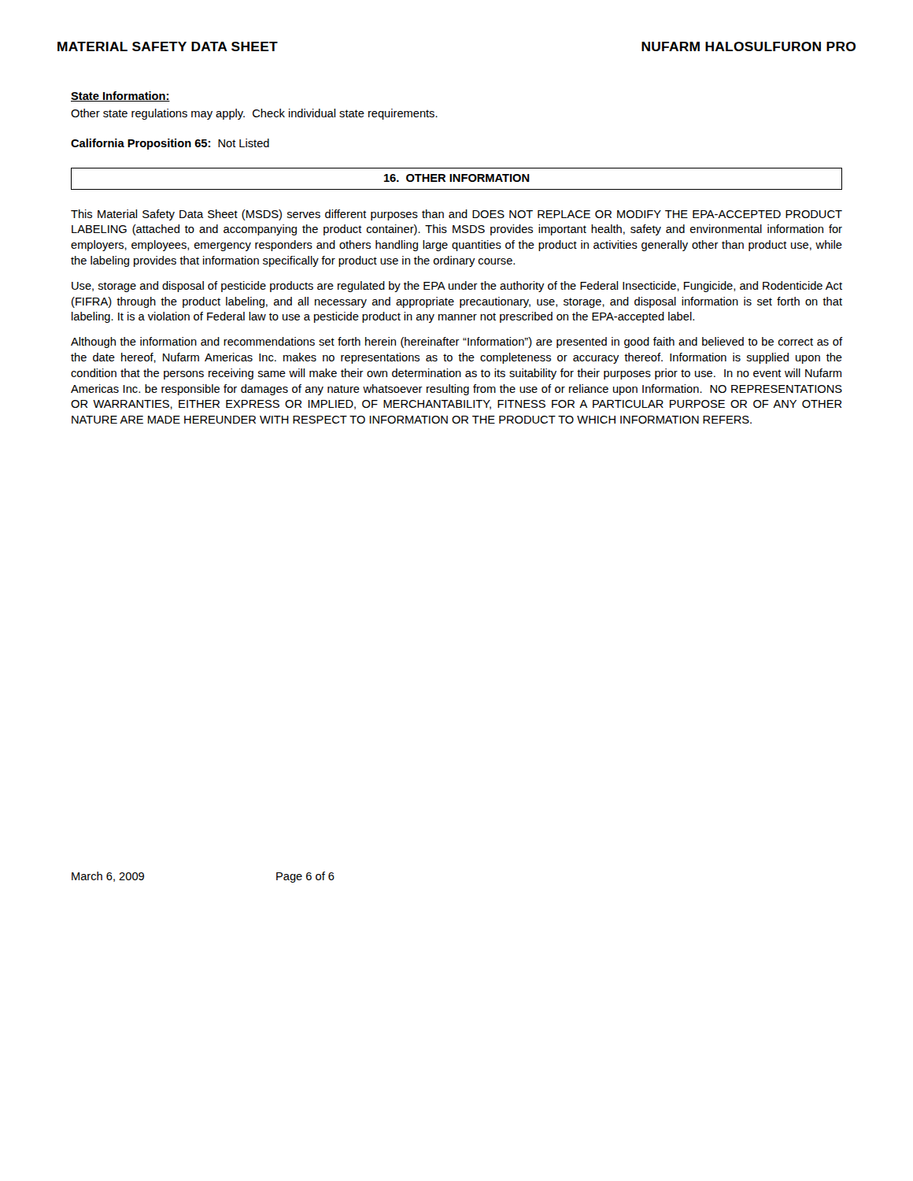MATERIAL SAFETY DATA SHEET
NUFARM HALOSULFURON PRO
State Information:
Other state regulations may apply. Check individual state requirements.
California Proposition 65: Not Listed
16. OTHER INFORMATION
This Material Safety Data Sheet (MSDS) serves different purposes than and DOES NOT REPLACE OR MODIFY THE EPA-ACCEPTED PRODUCT LABELING (attached to and accompanying the product container). This MSDS provides important health, safety and environmental information for employers, employees, emergency responders and others handling large quantities of the product in activities generally other than product use, while the labeling provides that information specifically for product use in the ordinary course.
Use, storage and disposal of pesticide products are regulated by the EPA under the authority of the Federal Insecticide, Fungicide, and Rodenticide Act (FIFRA) through the product labeling, and all necessary and appropriate precautionary, use, storage, and disposal information is set forth on that labeling. It is a violation of Federal law to use a pesticide product in any manner not prescribed on the EPA-accepted label.
Although the information and recommendations set forth herein (hereinafter “Information”) are presented in good faith and believed to be correct as of the date hereof, Nufarm Americas Inc. makes no representations as to the completeness or accuracy thereof. Information is supplied upon the condition that the persons receiving same will make their own determination as to its suitability for their purposes prior to use. In no event will Nufarm Americas Inc. be responsible for damages of any nature whatsoever resulting from the use of or reliance upon Information. NO REPRESENTATIONS OR WARRANTIES, EITHER EXPRESS OR IMPLIED, OF MERCHANTABILITY, FITNESS FOR A PARTICULAR PURPOSE OR OF ANY OTHER NATURE ARE MADE HEREUNDER WITH RESPECT TO INFORMATION OR THE PRODUCT TO WHICH INFORMATION REFERS.
March 6, 2009
Page 6 of 6